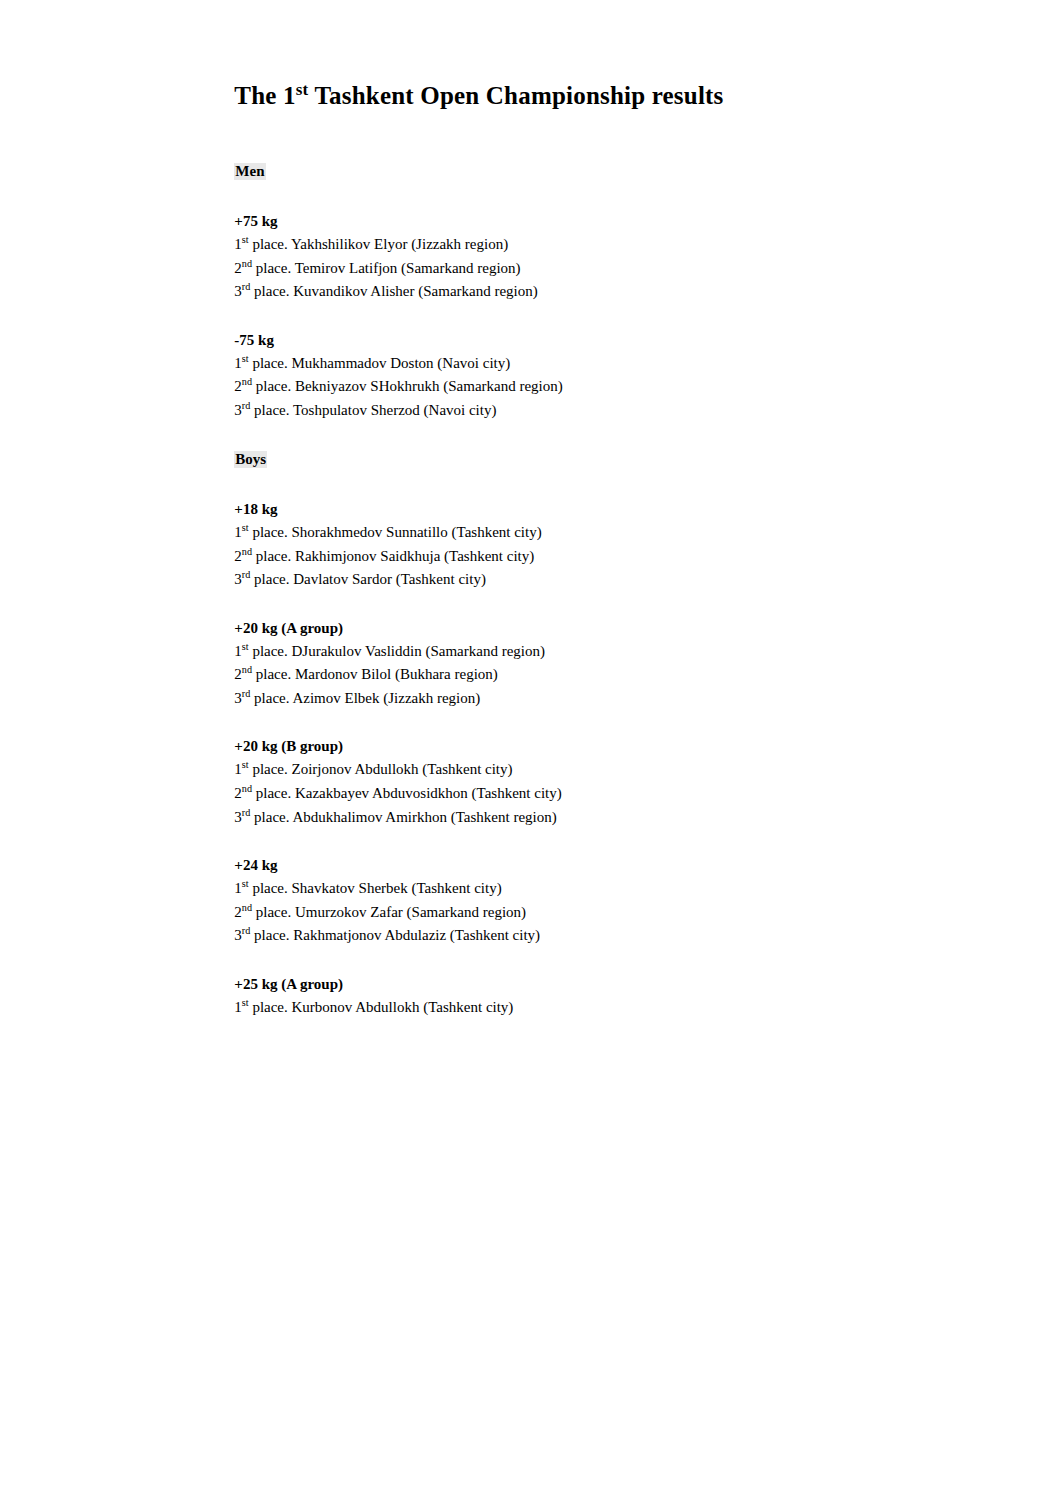The 1st Tashkent Open Championship results
Men
+75 kg
1st place. Yakhshilikov Elyor (Jizzakh region)
2nd place. Temirov Latifjon (Samarkand region)
3rd place. Kuvandikov Alisher (Samarkand region)
-75 kg
1st place. Mukhammadov Doston (Navoi city)
2nd place. Bekniyazov SHokhrukh (Samarkand region)
3rd place. Toshpulatov Sherzod (Navoi city)
Boys
+18 kg
1st place. Shorakhmedov Sunnatillo (Tashkent city)
2nd place. Rakhimjonov Saidkhuja (Tashkent city)
3rd place. Davlatov Sardor (Tashkent city)
+20 kg (A group)
1st place. DJurakulov Vasliddin (Samarkand region)
2nd place. Mardonov Bilol (Bukhara region)
3rd place. Azimov Elbek (Jizzakh region)
+20 kg (B group)
1st place. Zoirjonov Abdullokh (Tashkent city)
2nd place. Kazakbayev Abduvosidkhon (Tashkent city)
3rd place. Abdukhalimov Amirkhon (Tashkent region)
+24 kg
1st place. Shavkatov Sherbek (Tashkent city)
2nd place. Umurzokov Zafar (Samarkand region)
3rd place. Rakhmatjonov Abdulaziz (Tashkent city)
+25 kg (A group)
1st place. Kurbonov Abdullokh (Tashkent city)